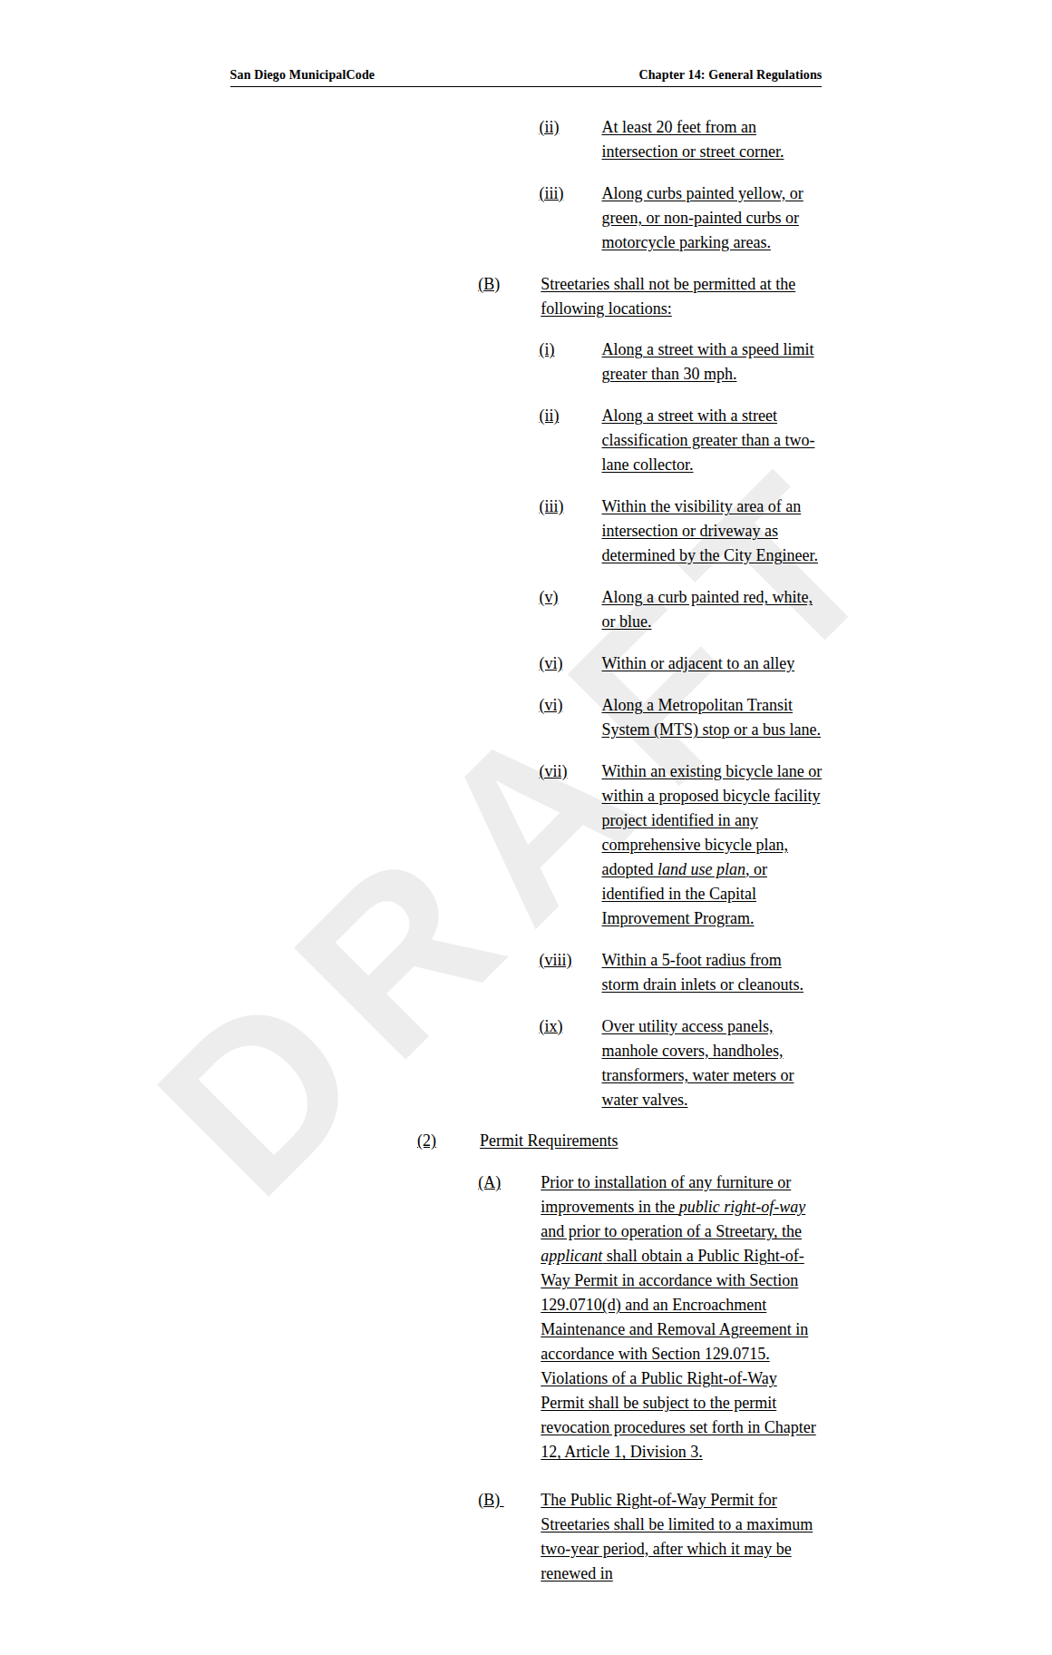DRAFT
San Diego MunicipalCode
Chapter 14: General Regulations
(ii)
At least 20 feet from an intersection or street corner.
(iii)
Along curbs painted yellow, or green, or non-painted curbs or motorcycle parking areas.
(B)
Streetaries shall not be permitted at the following locations:
(i)
Along a street with a speed limit greater than 30 mph.
(ii)
Along a street with a street classification greater than a two-lane collector.
(iii)
Within the visibility area of an intersection or driveway as determined by the City Engineer.
(v)
Along a curb painted red, white, or blue.
(vi)
Within or adjacent to an alley
(vi)
Along a Metropolitan Transit System (MTS) stop or a bus lane.
(vii)
Within an existing bicycle lane or within a proposed bicycle facility project identified in any comprehensive bicycle plan, adopted land use plan, or identified in the Capital Improvement Program.
(viii)
Within a 5-foot radius from storm drain inlets or cleanouts.
(ix)
Over utility access panels, manhole covers, handholes, transformers, water meters or water valves.
(2)
Permit Requirements
(A)
Prior to installation of any furniture or improvements in the public right-of-way and prior to operation of a Streetary, the applicant shall obtain a Public Right-of-Way Permit in accordance with Section 129.0710(d) and an Encroachment Maintenance and Removal Agreement in accordance with Section 129.0715. Violations of a Public Right-of-Way Permit shall be subject to the permit revocation procedures set forth in Chapter 12, Article 1, Division 3.
(B)
The Public Right-of-Way Permit for Streetaries shall be limited to a maximum two-year period, after which it may be renewed in